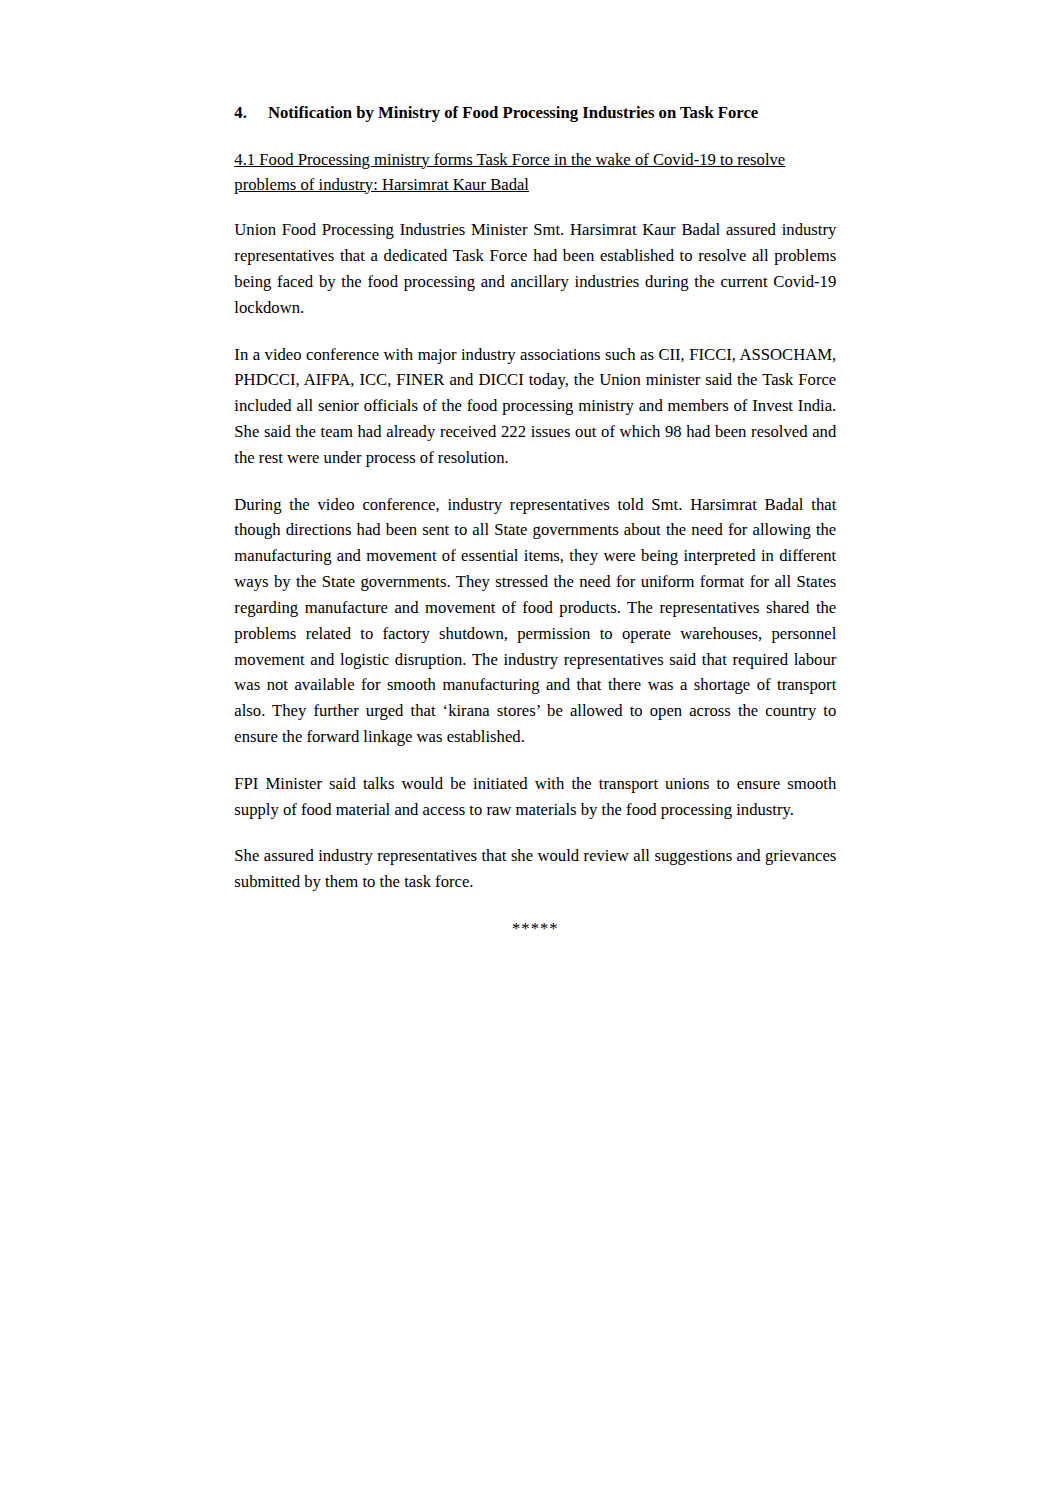4. Notification by Ministry of Food Processing Industries on Task Force
4.1 Food Processing ministry forms Task Force in the wake of Covid-19 to resolve problems of industry: Harsimrat Kaur Badal
Union Food Processing Industries Minister Smt. Harsimrat Kaur Badal assured industry representatives that a dedicated Task Force had been established to resolve all problems being faced by the food processing and ancillary industries during the current Covid-19 lockdown.
In a video conference with major industry associations such as CII, FICCI, ASSOCHAM, PHDCCI, AIFPA, ICC, FINER and DICCI today, the Union minister said the Task Force included all senior officials of the food processing ministry and members of Invest India. She said the team had already received 222 issues out of which 98 had been resolved and the rest were under process of resolution.
During the video conference, industry representatives told Smt. Harsimrat Badal that though directions had been sent to all State governments about the need for allowing the manufacturing and movement of essential items, they were being interpreted in different ways by the State governments. They stressed the need for uniform format for all States regarding manufacture and movement of food products. The representatives shared the problems related to factory shutdown, permission to operate warehouses, personnel movement and logistic disruption. The industry representatives said that required labour was not available for smooth manufacturing and that there was a shortage of transport also. They further urged that ‘kirana stores’ be allowed to open across the country to ensure the forward linkage was established.
FPI Minister said talks would be initiated with the transport unions to ensure smooth supply of food material and access to raw materials by the food processing industry.
She assured industry representatives that she would review all suggestions and grievances submitted by them to the task force.
*****